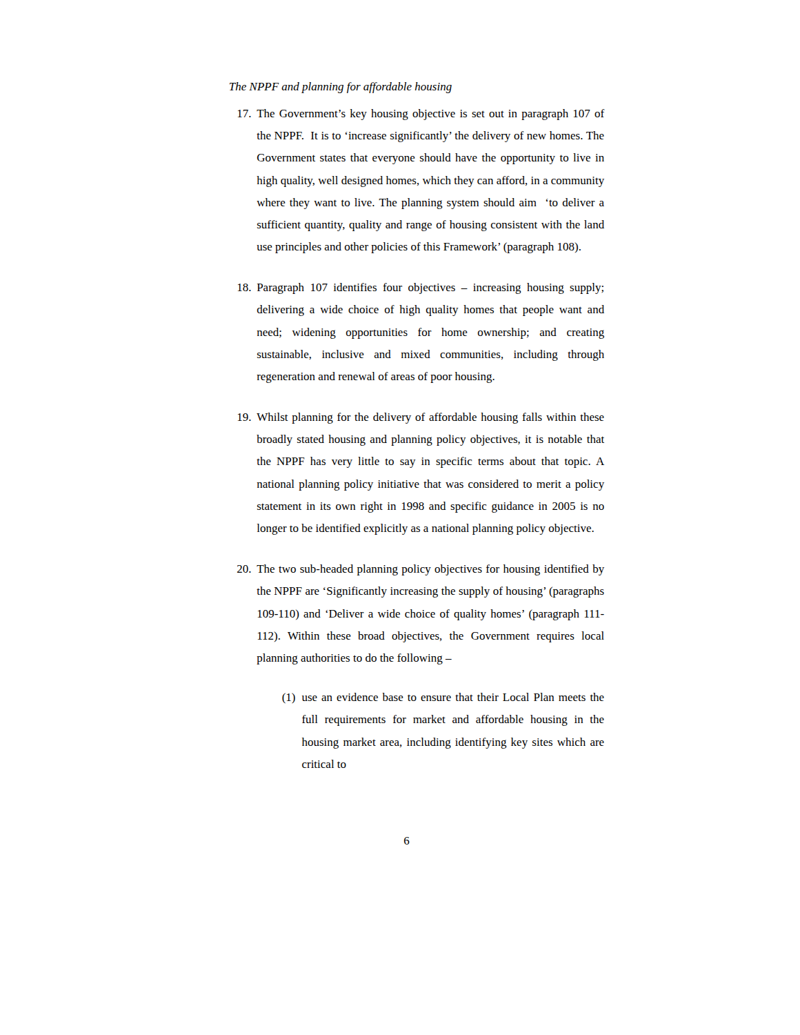The NPPF and planning for affordable housing
17. The Government’s key housing objective is set out in paragraph 107 of the NPPF. It is to ‘increase significantly’ the delivery of new homes. The Government states that everyone should have the opportunity to live in high quality, well designed homes, which they can afford, in a community where they want to live. The planning system should aim ‘to deliver a sufficient quantity, quality and range of housing consistent with the land use principles and other policies of this Framework’ (paragraph 108).
18. Paragraph 107 identifies four objectives – increasing housing supply; delivering a wide choice of high quality homes that people want and need; widening opportunities for home ownership; and creating sustainable, inclusive and mixed communities, including through regeneration and renewal of areas of poor housing.
19. Whilst planning for the delivery of affordable housing falls within these broadly stated housing and planning policy objectives, it is notable that the NPPF has very little to say in specific terms about that topic. A national planning policy initiative that was considered to merit a policy statement in its own right in 1998 and specific guidance in 2005 is no longer to be identified explicitly as a national planning policy objective.
20. The two sub-headed planning policy objectives for housing identified by the NPPF are ‘Significantly increasing the supply of housing’ (paragraphs 109-110) and ‘Deliver a wide choice of quality homes’ (paragraph 111-112). Within these broad objectives, the Government requires local planning authorities to do the following –
(1) use an evidence base to ensure that their Local Plan meets the full requirements for market and affordable housing in the housing market area, including identifying key sites which are critical to
6